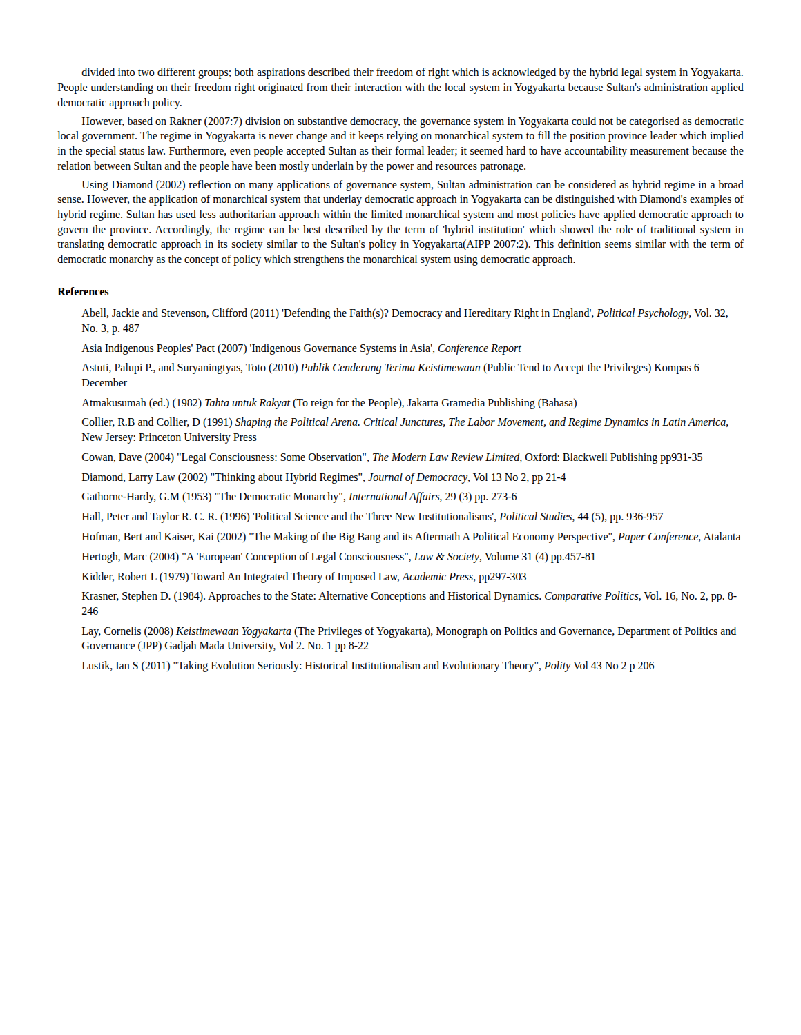divided into two different groups; both aspirations described their freedom of right which is acknowledged by the hybrid legal system in Yogyakarta. People understanding on their freedom right originated from their interaction with the local system in Yogyakarta because Sultan's administration applied democratic approach policy.
However, based on Rakner (2007:7) division on substantive democracy, the governance system in Yogyakarta could not be categorised as democratic local government. The regime in Yogyakarta is never change and it keeps relying on monarchical system to fill the position province leader which implied in the special status law. Furthermore, even people accepted Sultan as their formal leader; it seemed hard to have accountability measurement because the relation between Sultan and the people have been mostly underlain by the power and resources patronage.
Using Diamond (2002) reflection on many applications of governance system, Sultan administration can be considered as hybrid regime in a broad sense. However, the application of monarchical system that underlay democratic approach in Yogyakarta can be distinguished with Diamond's examples of hybrid regime. Sultan has used less authoritarian approach within the limited monarchical system and most policies have applied democratic approach to govern the province. Accordingly, the regime can be best described by the term of 'hybrid institution' which showed the role of traditional system in translating democratic approach in its society similar to the Sultan's policy in Yogyakarta(AIPP 2007:2). This definition seems similar with the term of democratic monarchy as the concept of policy which strengthens the monarchical system using democratic approach.
References
Abell, Jackie and Stevenson, Clifford (2011) 'Defending the Faith(s)? Democracy and Hereditary Right in England', Political Psychology, Vol. 32, No. 3, p. 487
Asia Indigenous Peoples' Pact (2007) 'Indigenous Governance Systems in Asia', Conference Report
Astuti, Palupi P., and Suryaningtyas, Toto (2010) Publik Cenderung Terima Keistimewaan (Public Tend to Accept the Privileges) Kompas 6 December
Atmakusumah (ed.) (1982) Tahta untuk Rakyat (To reign for the People), Jakarta Gramedia Publishing (Bahasa)
Collier, R.B and Collier, D (1991) Shaping the Political Arena. Critical Junctures, The Labor Movement, and Regime Dynamics in Latin America, New Jersey: Princeton University Press
Cowan, Dave (2004) "Legal Consciousness: Some Observation", The Modern Law Review Limited, Oxford: Blackwell Publishing pp931-35
Diamond, Larry Law (2002) "Thinking about Hybrid Regimes", Journal of Democracy, Vol 13 No 2, pp 21-4
Gathorne-Hardy, G.M (1953) "The Democratic Monarchy", International Affairs, 29 (3) pp. 273-6
Hall, Peter and Taylor R. C. R. (1996) 'Political Science and the Three New Institutionalisms', Political Studies, 44 (5), pp. 936-957
Hofman, Bert and Kaiser, Kai (2002) "The Making of the Big Bang and its Aftermath A Political Economy Perspective", Paper Conference, Atalanta
Hertogh, Marc (2004) "A 'European' Conception of Legal Consciousness", Law & Society, Volume 31 (4) pp.457-81
Kidder, Robert L (1979) Toward An Integrated Theory of Imposed Law, Academic Press, pp297-303
Krasner, Stephen D. (1984). Approaches to the State: Alternative Conceptions and Historical Dynamics. Comparative Politics, Vol. 16, No. 2, pp. 8-246
Lay, Cornelis (2008) Keistimewaan Yogyakarta (The Privileges of Yogyakarta), Monograph on Politics and Governance, Department of Politics and Governance (JPP) Gadjah Mada University, Vol 2. No. 1 pp 8-22
Lustik, Ian S (2011) "Taking Evolution Seriously: Historical Institutionalism and Evolutionary Theory", Polity Vol 43 No 2 p 206